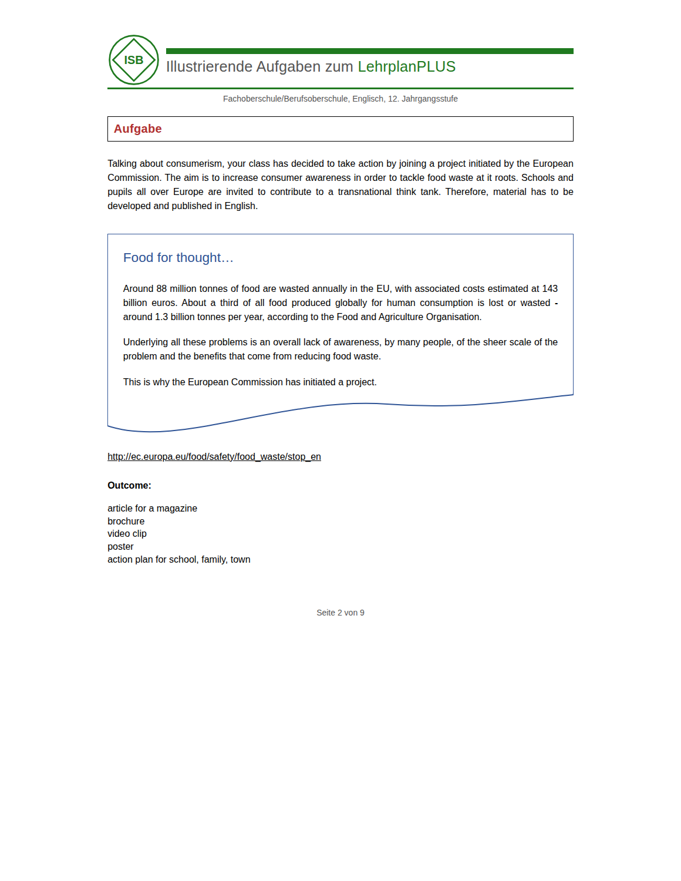ISB
Illustrierende Aufgaben zum LehrplanPLUS
Fachoberschule/Berufsoberschule, Englisch, 12. Jahrgangsstufe
Aufgabe
Talking about consumerism, your class has decided to take action by joining a project initiated by the European Commission. The aim is to increase consumer awareness in order to tackle food waste at it roots. Schools and pupils all over Europe are invited to contribute to a transnational think tank. Therefore, material has to be developed and published in English.
Food for thought…
Around 88 million tonnes of food are wasted annually in the EU, with associated costs estimated at 143 billion euros. About a third of all food produced globally for human consumption is lost or wasted - around 1.3 billion tonnes per year, according to the Food and Agriculture Organisation.
Underlying all these problems is an overall lack of awareness, by many people, of the sheer scale of the problem and the benefits that come from reducing food waste.
This is why the European Commission has initiated a project.
http://ec.europa.eu/food/safety/food_waste/stop_en
Outcome:
article for a magazine
brochure
video clip
poster
action plan for school, family, town
Seite 2 von 9